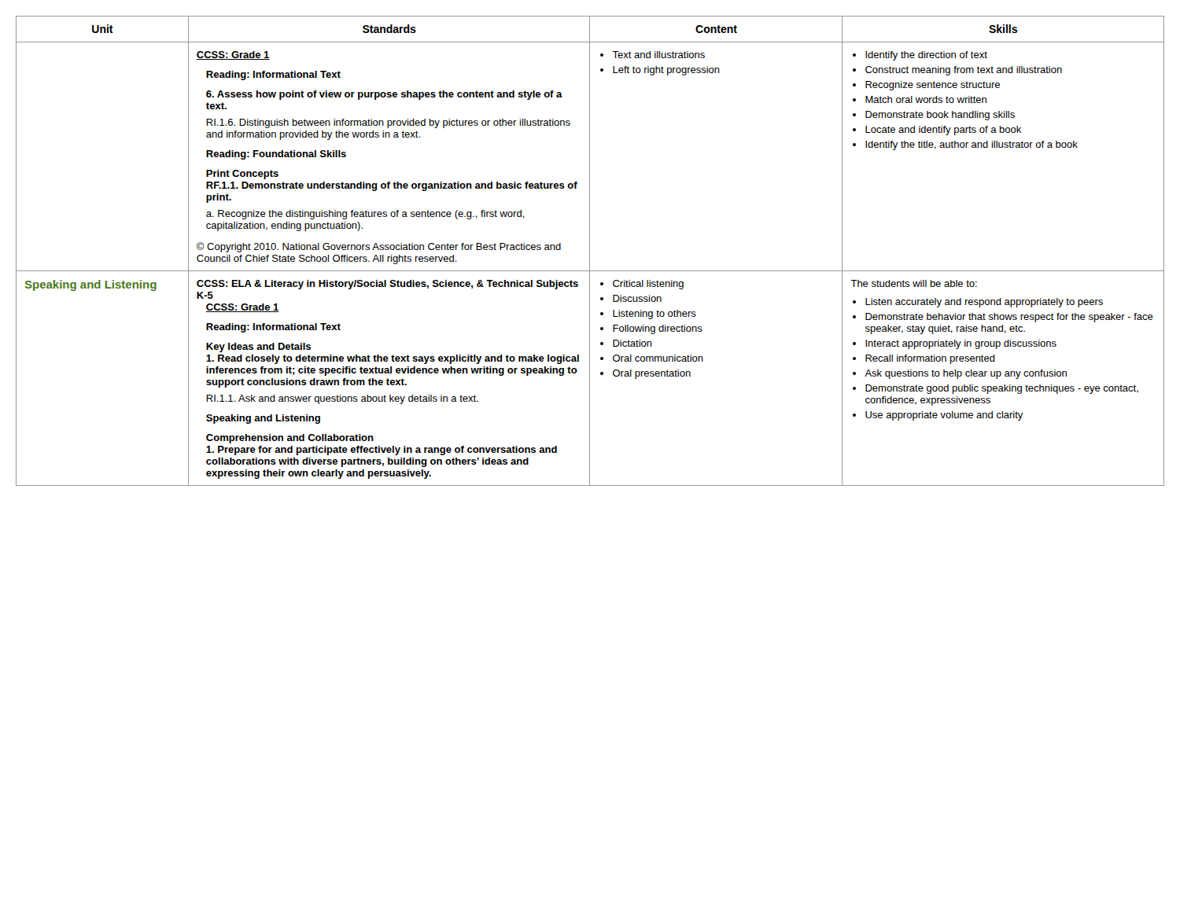| Unit | Standards | Content | Skills |
| --- | --- | --- | --- |
| | CCSS: Grade 1 Reading: Informational Text 6. Assess how point of view or purpose shapes the content and style of a text. RI.1.6. Distinguish between information provided by pictures or other illustrations and information provided by the words in a text. Reading: Foundational Skills Print Concepts RF.1.1. Demonstrate understanding of the organization and basic features of print. a. Recognize the distinguishing features of a sentence (e.g., first word, capitalization, ending punctuation). © Copyright 2010. National Governors Association Center for Best Practices and Council of Chief State School Officers. All rights reserved. | Text and illustrations Left to right progression | Identify the direction of text Construct meaning from text and illustration Recognize sentence structure Match oral words to written Demonstrate book handling skills Locate and identify parts of a book Identify the title, author and illustrator of a book |
| Speaking and Listening | CCSS: ELA & Literacy in History/Social Studies, Science, & Technical Subjects K-5 CCSS: Grade 1 Reading: Informational Text Key Ideas and Details 1. Read closely to determine what the text says explicitly and to make logical inferences from it; cite specific textual evidence when writing or speaking to support conclusions drawn from the text. RI.1.1. Ask and answer questions about key details in a text. Speaking and Listening Comprehension and Collaboration 1. Prepare for and participate effectively in a range of conversations and collaborations with diverse partners, building on others’ ideas and expressing their own clearly and persuasively. | Critical listening Discussion Listening to others Following directions Dictation Oral communication Oral presentation | The students will be able to: Listen accurately and respond appropriately to peers Demonstrate behavior that shows respect for the speaker - face speaker, stay quiet, raise hand, etc. Interact appropriately in group discussions Recall information presented Ask questions to help clear up any confusion Demonstrate good public speaking techniques - eye contact, confidence, expressiveness Use appropriate volume and clarity |